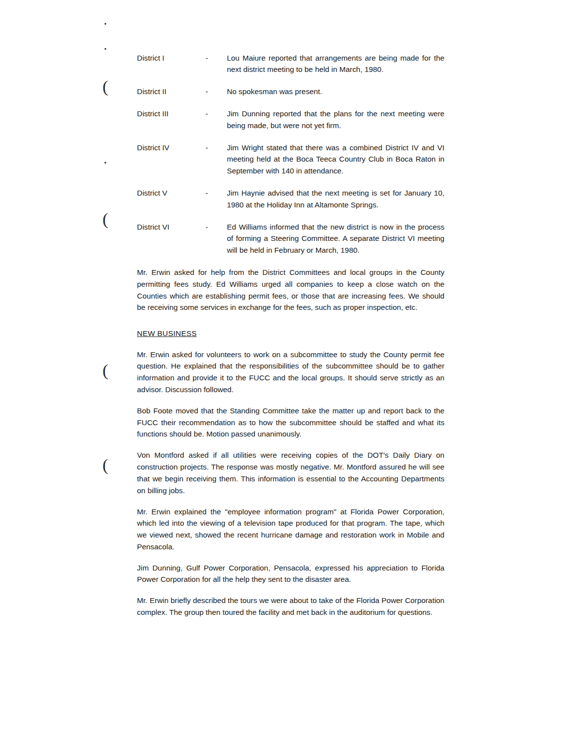•
•
(
•
(
(
(
| District I | - | Lou Maiure reported that arrangements are being made for the next district meeting to be held in March, 1980. |
| District II | - | No spokesman was present. |
| District III | - | Jim Dunning reported that the plans for the next meeting were being made, but were not yet firm. |
| District IV | - | Jim Wright stated that there was a combined District IV and VI meeting held at the Boca Teeca Country Club in Boca Raton in September with 140 in attendance. |
| District V | - | Jim Haynie advised that the next meeting is set for January 10, 1980 at the Holiday Inn at Altamonte Springs. |
| District VI | - | Ed Williams informed that the new district is now in the process of forming a Steering Committee. A separate District VI meeting will be held in February or March, 1980. |
Mr. Erwin asked for help from the District Committees and local groups in the County permitting fees study. Ed Williams urged all companies to keep a close watch on the Counties which are establishing permit fees, or those that are increasing fees. We should be receiving some services in exchange for the fees, such as proper inspection, etc.
NEW BUSINESS
Mr. Erwin asked for volunteers to work on a subcommittee to study the County permit fee question. He explained that the responsibilities of the subcommittee should be to gather information and provide it to the FUCC and the local groups. It should serve strictly as an advisor. Discussion followed.
Bob Foote moved that the Standing Committee take the matter up and report back to the FUCC their recommendation as to how the subcommittee should be staffed and what its functions should be. Motion passed unanimously.
Von Montford asked if all utilities were receiving copies of the DOT's Daily Diary on construction projects. The response was mostly negative. Mr. Montford assured he will see that we begin receiving them. This information is essential to the Accounting Departments on billing jobs.
Mr. Erwin explained the "employee information program" at Florida Power Corporation, which led into the viewing of a television tape produced for that program. The tape, which we viewed next, showed the recent hurricane damage and restoration work in Mobile and Pensacola.
Jim Dunning, Gulf Power Corporation, Pensacola, expressed his appreciation to Florida Power Corporation for all the help they sent to the disaster area.
Mr. Erwin briefly described the tours we were about to take of the Florida Power Corporation complex. The group then toured the facility and met back in the auditorium for questions.